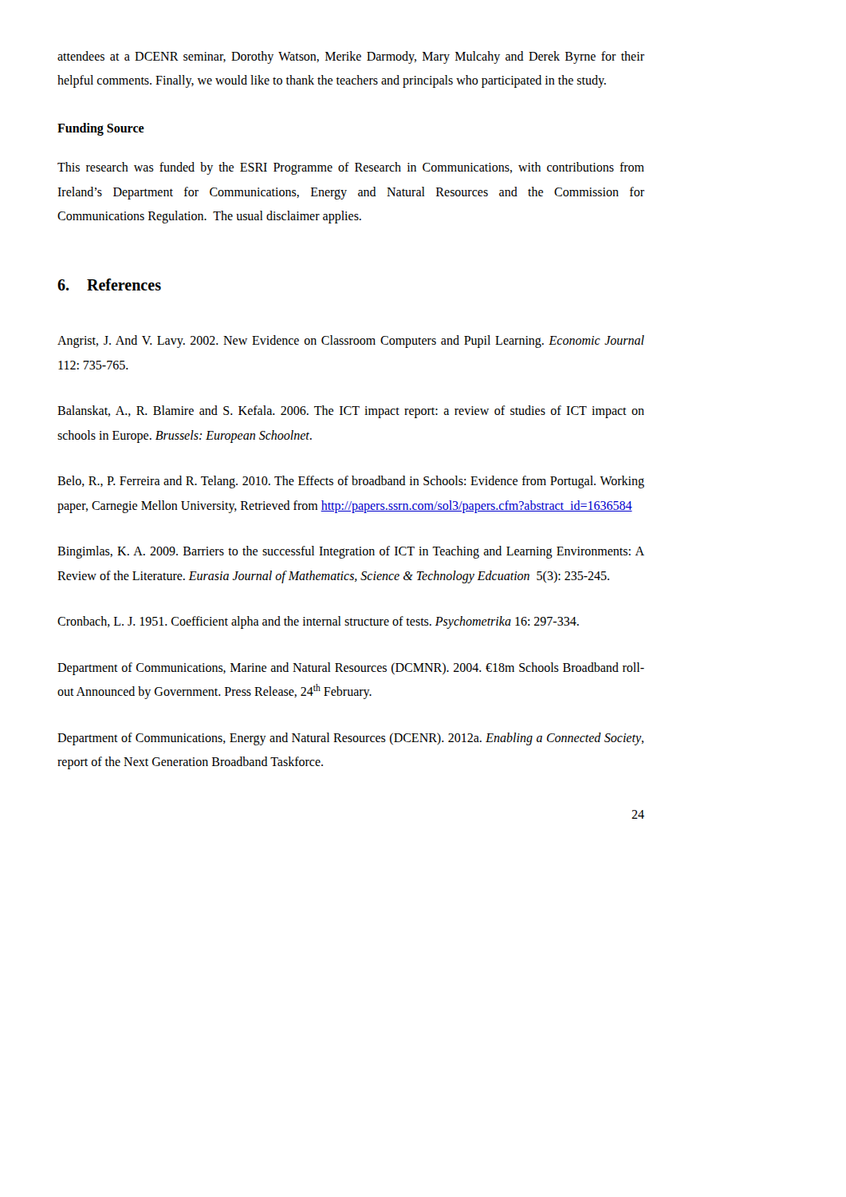attendees at a DCENR seminar, Dorothy Watson, Merike Darmody, Mary Mulcahy and Derek Byrne for their helpful comments. Finally, we would like to thank the teachers and principals who participated in the study.
Funding Source
This research was funded by the ESRI Programme of Research in Communications, with contributions from Ireland’s Department for Communications, Energy and Natural Resources and the Commission for Communications Regulation. The usual disclaimer applies.
6. References
Angrist, J. And V. Lavy. 2002. New Evidence on Classroom Computers and Pupil Learning. Economic Journal 112: 735-765.
Balanskat, A., R. Blamire and S. Kefala. 2006. The ICT impact report: a review of studies of ICT impact on schools in Europe. Brussels: European Schoolnet.
Belo, R., P. Ferreira and R. Telang. 2010. The Effects of broadband in Schools: Evidence from Portugal. Working paper, Carnegie Mellon University, Retrieved from http://papers.ssrn.com/sol3/papers.cfm?abstract_id=1636584
Bingimlas, K. A. 2009. Barriers to the successful Integration of ICT in Teaching and Learning Environments: A Review of the Literature. Eurasia Journal of Mathematics, Science & Technology Edcuation 5(3): 235-245.
Cronbach, L. J. 1951. Coefficient alpha and the internal structure of tests. Psychometrika 16: 297-334.
Department of Communications, Marine and Natural Resources (DCMNR). 2004. €18m Schools Broadband rollout Announced by Government. Press Release, 24th February.
Department of Communications, Energy and Natural Resources (DCENR). 2012a. Enabling a Connected Society, report of the Next Generation Broadband Taskforce.
24